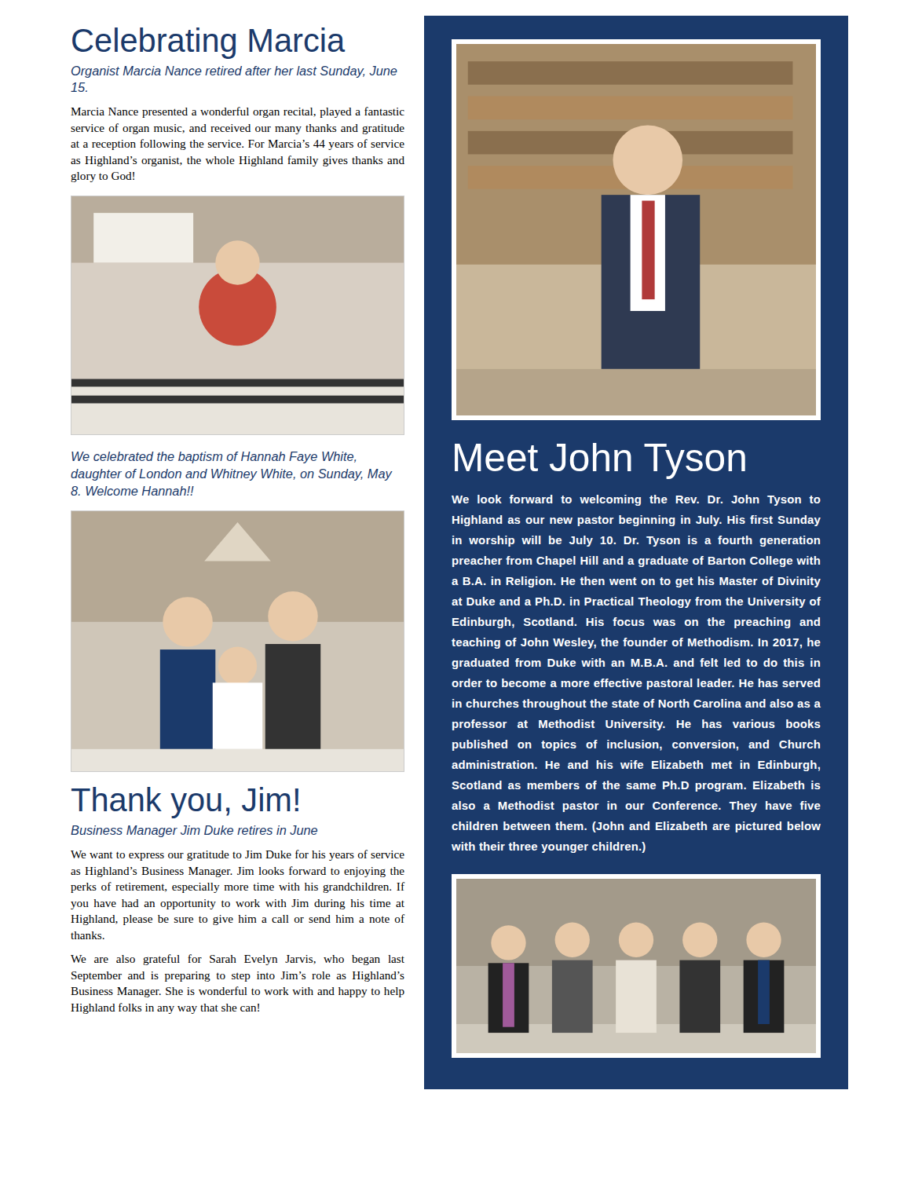Celebrating Marcia
Organist Marcia Nance retired after her last Sunday, June 15.
Marcia Nance presented a wonderful organ recital, played a fantastic service of organ music, and received our many thanks and gratitude at a reception following the service. For Marcia’s 44 years of service as Highland’s organist, the whole Highland family gives thanks and glory to God!
We celebrated the baptism of Hannah Faye White, daughter of London and Whitney White, on Sunday, May 8. Welcome Hannah!!
Thank you, Jim!
Business Manager Jim Duke retires in June
We want to express our gratitude to Jim Duke for his years of service as Highland’s Business Manager. Jim looks forward to enjoying the perks of retirement, especially more time with his grandchildren. If you have had an opportunity to work with Jim during his time at Highland, please be sure to give him a call or send him a note of thanks.
We are also grateful for Sarah Evelyn Jarvis, who began last September and is preparing to step into Jim’s role as Highland’s Business Manager. She is wonderful to work with and happy to help Highland folks in any way that she can!
Meet John Tyson
We look forward to welcoming the Rev. Dr. John Tyson to Highland as our new pastor beginning in July. His first Sunday in worship will be July 10. Dr. Tyson is a fourth generation preacher from Chapel Hill and a graduate of Barton College with a B.A. in Religion. He then went on to get his Master of Divinity at Duke and a Ph.D. in Practical Theology from the University of Edinburgh, Scotland. His focus was on the preaching and teaching of John Wesley, the founder of Methodism. In 2017, he graduated from Duke with an M.B.A. and felt led to do this in order to become a more effective pastoral leader. He has served in churches throughout the state of North Carolina and also as a professor at Methodist University. He has various books published on topics of inclusion, conversion, and Church administration. He and his wife Elizabeth met in Edinburgh, Scotland as members of the same Ph.D program. Elizabeth is also a Methodist pastor in our Conference. They have five children between them. (John and Elizabeth are pictured below with their three younger children.)